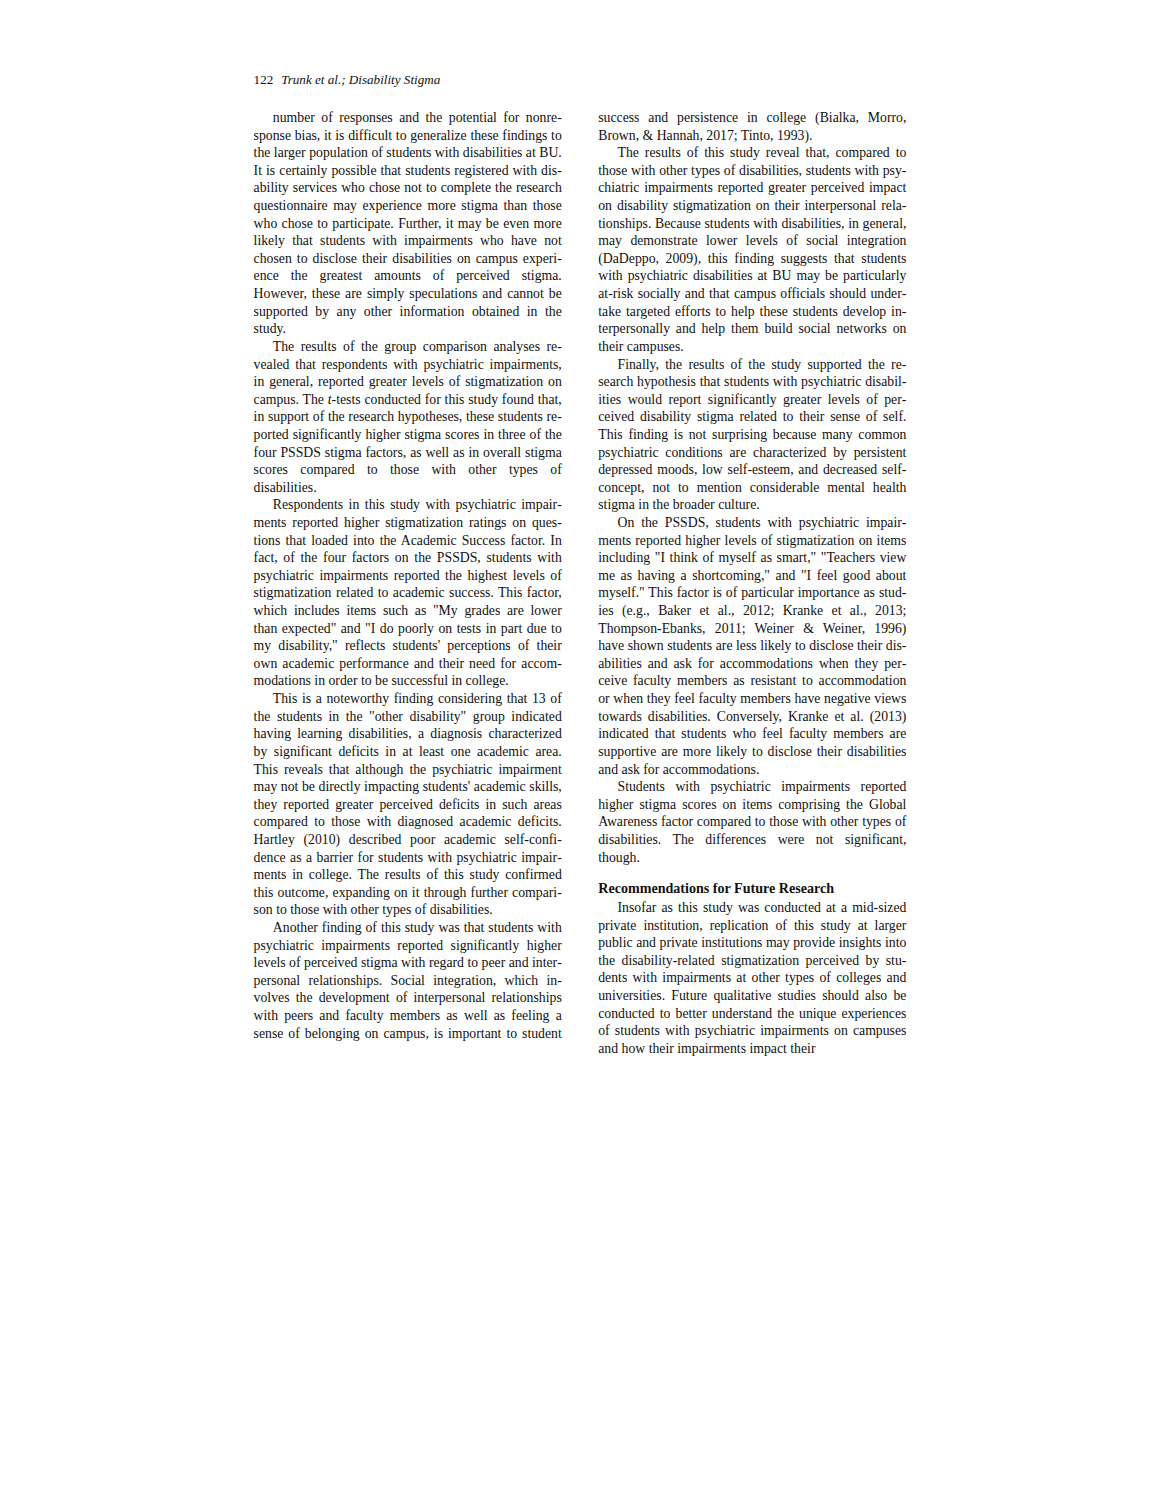122 Trunk et al.; Disability Stigma
number of responses and the potential for nonresponse bias, it is difficult to generalize these findings to the larger population of students with disabilities at BU. It is certainly possible that students registered with disability services who chose not to complete the research questionnaire may experience more stigma than those who chose to participate. Further, it may be even more likely that students with impairments who have not chosen to disclose their disabilities on campus experience the greatest amounts of perceived stigma. However, these are simply speculations and cannot be supported by any other information obtained in the study.
The results of the group comparison analyses revealed that respondents with psychiatric impairments, in general, reported greater levels of stigmatization on campus. The t-tests conducted for this study found that, in support of the research hypotheses, these students reported significantly higher stigma scores in three of the four PSSDS stigma factors, as well as in overall stigma scores compared to those with other types of disabilities.
Respondents in this study with psychiatric impairments reported higher stigmatization ratings on questions that loaded into the Academic Success factor. In fact, of the four factors on the PSSDS, students with psychiatric impairments reported the highest levels of stigmatization related to academic success. This factor, which includes items such as "My grades are lower than expected" and "I do poorly on tests in part due to my disability," reflects students' perceptions of their own academic performance and their need for accommodations in order to be successful in college.
This is a noteworthy finding considering that 13 of the students in the "other disability" group indicated having learning disabilities, a diagnosis characterized by significant deficits in at least one academic area. This reveals that although the psychiatric impairment may not be directly impacting students' academic skills, they reported greater perceived deficits in such areas compared to those with diagnosed academic deficits. Hartley (2010) described poor academic self-confidence as a barrier for students with psychiatric impairments in college. The results of this study confirmed this outcome, expanding on it through further comparison to those with other types of disabilities.
Another finding of this study was that students with psychiatric impairments reported significantly higher levels of perceived stigma with regard to peer and interpersonal relationships. Social integration, which involves the development of interpersonal relationships with peers and faculty members as well as feeling a sense of belonging on campus, is important to student success and persistence in college (Bialka, Morro, Brown, & Hannah, 2017; Tinto, 1993).
The results of this study reveal that, compared to those with other types of disabilities, students with psychiatric impairments reported greater perceived impact on disability stigmatization on their interpersonal relationships. Because students with disabilities, in general, may demonstrate lower levels of social integration (DaDeppo, 2009), this finding suggests that students with psychiatric disabilities at BU may be particularly at-risk socially and that campus officials should undertake targeted efforts to help these students develop interpersonally and help them build social networks on their campuses.
Finally, the results of the study supported the research hypothesis that students with psychiatric disabilities would report significantly greater levels of perceived disability stigma related to their sense of self. This finding is not surprising because many common psychiatric conditions are characterized by persistent depressed moods, low self-esteem, and decreased self-concept, not to mention considerable mental health stigma in the broader culture.
On the PSSDS, students with psychiatric impairments reported higher levels of stigmatization on items including "I think of myself as smart," "Teachers view me as having a shortcoming," and "I feel good about myself." This factor is of particular importance as studies (e.g., Baker et al., 2012; Kranke et al., 2013; Thompson-Ebanks, 2011; Weiner & Weiner, 1996) have shown students are less likely to disclose their disabilities and ask for accommodations when they perceive faculty members as resistant to accommodation or when they feel faculty members have negative views towards disabilities. Conversely, Kranke et al. (2013) indicated that students who feel faculty members are supportive are more likely to disclose their disabilities and ask for accommodations.
Students with psychiatric impairments reported higher stigma scores on items comprising the Global Awareness factor compared to those with other types of disabilities. The differences were not significant, though.
Recommendations for Future Research
Insofar as this study was conducted at a mid-sized private institution, replication of this study at larger public and private institutions may provide insights into the disability-related stigmatization perceived by students with impairments at other types of colleges and universities. Future qualitative studies should also be conducted to better understand the unique experiences of students with psychiatric impairments on campuses and how their impairments impact their